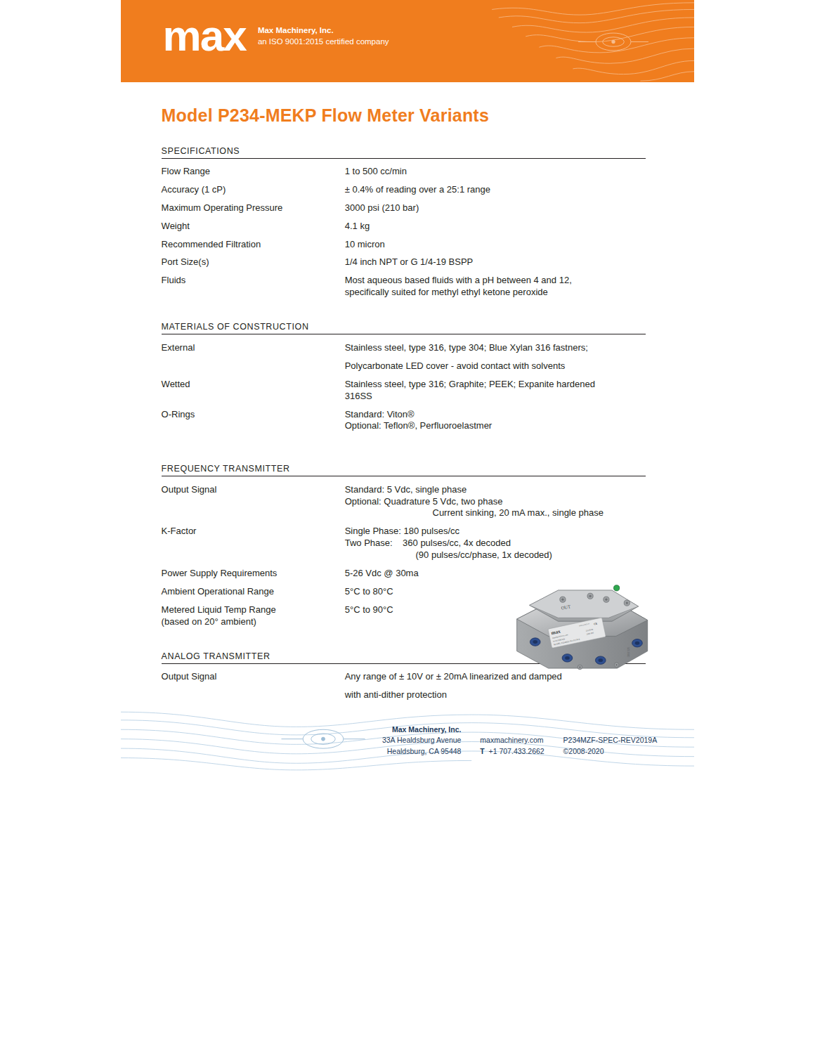max
Max Machinery, Inc.
an ISO 9001:2015 certified company
Model P234-MEKP Flow Meter Variants
SPECIFICATIONS
| Flow Range | 1 to 500 cc/min |
| Accuracy (1 cP) | ± 0.4% of reading over a 25:1 range |
| Maximum Operating Pressure | 3000 psi (210 bar) |
| Weight | 4.1 kg |
| Recommended Filtration | 10 micron |
| Port Size(s) | 1/4 inch NPT or G 1/4-19 BSPP |
| Fluids | Most aqueous based fluids with a pH between 4 and 12, specifically suited for methyl ethyl ketone peroxide |
MATERIALS OF CONSTRUCTION
| External | Stainless steel, type 316, type 304; Blue Xylan 316 fastners; |
| | Polycarbonate LED cover - avoid contact with solvents |
| Wetted | Stainless steel, type 316; Graphite; PEEK; Expanite hardened 316SS |
| O-Rings | Standard: Viton® Optional: Teflon®, Perfluoroelastmer |
FREQUENCY TRANSMITTER
| Output Signal | Standard: 5 Vdc, single phase Optional: Quadrature 5 Vdc, two phase Current sinking, 20 mA max., single phase |
| K-Factor | Single Phase: 180 pulses/cc Two Phase: 360 pulses/cc, 4x decoded (90 pulses/cc/phase, 1x decoded) |
| Power Supply Requirements | 5-26 Vdc @ 30ma |
| Ambient Operational Range | 5°C to 80°C |
| Metered Liquid Temp Range (based on 20° ambient) | 5°C to 90°C |
ANALOG TRANSMITTER
| Output Signal | Any range of ± 10V or ± 20mA linearized and damped |
| | with anti-dither protection |
| Power Supply Requirements | 24Vdc @ 45 mA |
| Ambient Operational Range | 5°C to 80°C |
| Metered Liquid Temp Range (based on 20° ambient) | 5°C to 90°C |
OUT max maxmachinery.com Serial DB1525 MODEL P234MZ1-NA/P11N/Z 3000 PSI 210 BAR CE THIS SIDE UP DB1525
Max Machinery, Inc.
33A Healdsburg Avenue
Healdsburg, CA 95448
maxmachinery.com
T +1 707.433.2662
P234MZF-SPEC-REV2019A
©2008-2020